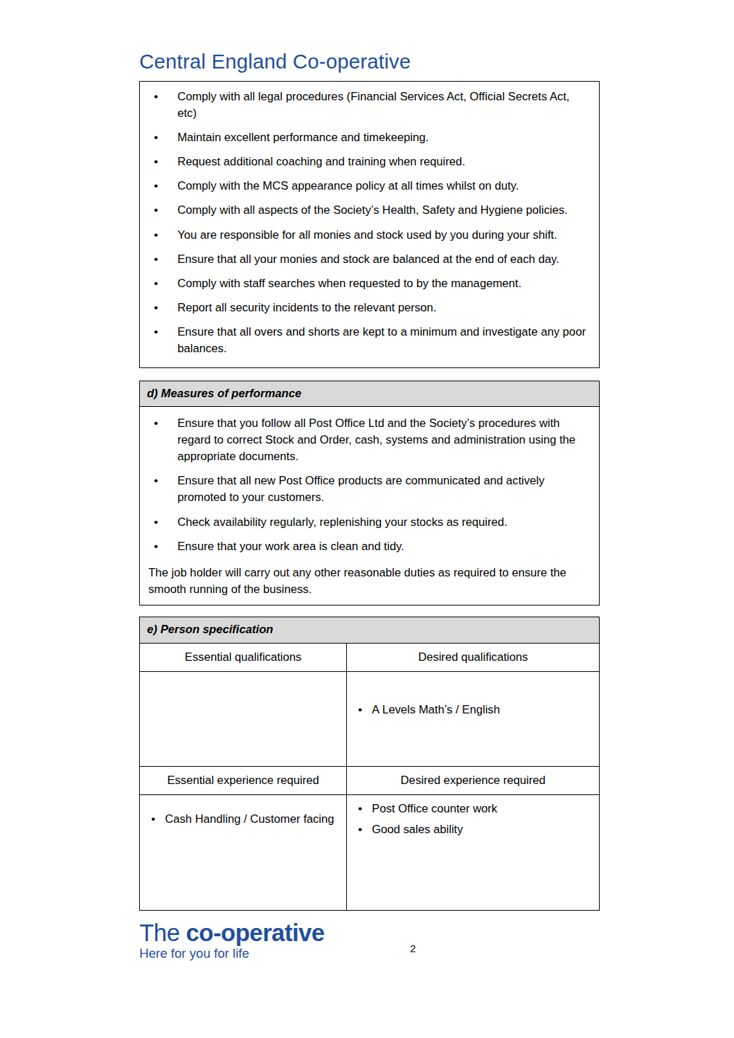Central England Co-operative
Comply with all legal procedures (Financial Services Act, Official Secrets Act, etc)
Maintain excellent performance and timekeeping.
Request additional coaching and training when required.
Comply with the MCS appearance policy at all times whilst on duty.
Comply with all aspects of the Society’s Health, Safety and Hygiene policies.
You are responsible for all monies and stock used by you during your shift.
Ensure that all your monies and stock are balanced at the end of each day.
Comply with staff searches when requested to by the management.
Report all security incidents to the relevant person.
Ensure that all overs and shorts are kept to a minimum and investigate any poor balances.
d) Measures of performance
Ensure that you follow all Post Office Ltd and the Society’s procedures with regard to correct Stock and Order, cash, systems and administration using the appropriate documents.
Ensure that all new Post Office products are communicated and actively promoted to your customers.
Check availability regularly, replenishing your stocks as required.
Ensure that your work area is clean and tidy.
The job holder will carry out any other reasonable duties as required to ensure the smooth running of the business.
e) Person specification
| Essential qualifications | Desired qualifications |
| --- | --- |
| | A Levels Math’s / English |
| Essential experience required | Desired experience required |
| Cash Handling / Customer facing | Post Office counter work Good sales ability |
The co-operative
Here for you for life
2